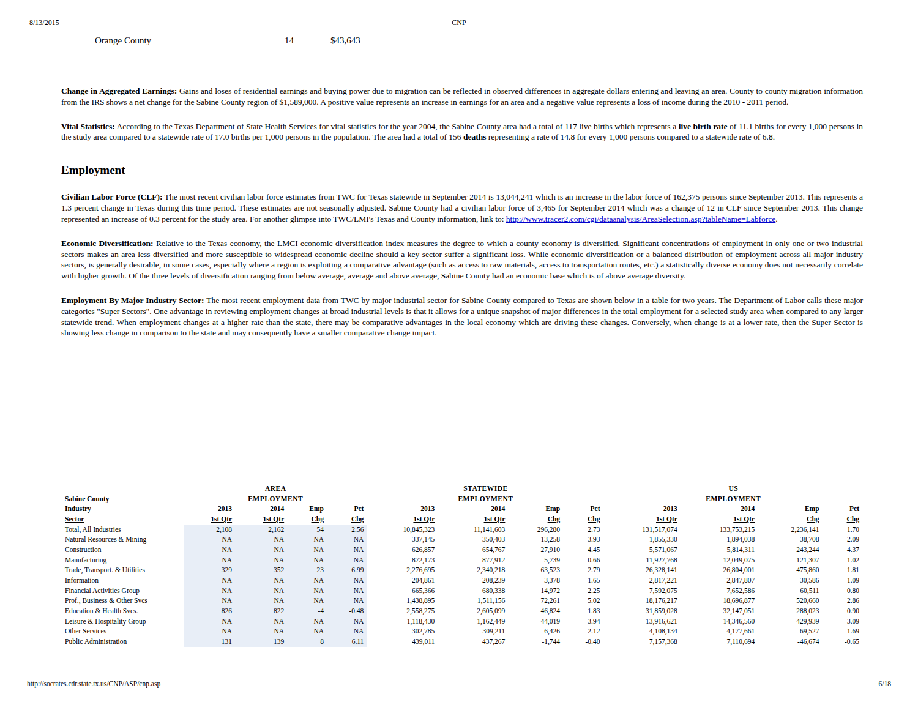8/13/2015
CNP
Orange County 14 $43,643
Change in Aggregated Earnings: Gains and loses of residential earnings and buying power due to migration can be reflected in observed differences in aggregate dollars entering and leaving an area. County to county migration information from the IRS shows a net change for the Sabine County region of $1,589,000. A positive value represents an increase in earnings for an area and a negative value represents a loss of income during the 2010 - 2011 period.
Vital Statistics: According to the Texas Department of State Health Services for vital statistics for the year 2004, the Sabine County area had a total of 117 live births which represents a live birth rate of 11.1 births for every 1,000 persons in the study area compared to a statewide rate of 17.0 births per 1,000 persons in the population. The area had a total of 156 deaths representing a rate of 14.8 for every 1,000 persons compared to a statewide rate of 6.8.
Employment
Civilian Labor Force (CLF): The most recent civilian labor force estimates from TWC for Texas statewide in September 2014 is 13,044,241 which is an increase in the labor force of 162,375 persons since September 2013. This represents a 1.3 percent change in Texas during this time period. These estimates are not seasonally adjusted. Sabine County had a civilian labor force of 3,465 for September 2014 which was a change of 12 in CLF since September 2013. This change represented an increase of 0.3 percent for the study area. For another glimpse into TWC/LMI's Texas and County information, link to: http://www.tracer2.com/cgi/dataanalysis/AreaSelection.asp?tableName=Labforce.
Economic Diversification: Relative to the Texas economy, the LMCI economic diversification index measures the degree to which a county economy is diversified. Significant concentrations of employment in only one or two industrial sectors makes an area less diversified and more susceptible to widespread economic decline should a key sector suffer a significant loss. While economic diversification or a balanced distribution of employment across all major industry sectors, is generally desirable, in some cases, especially where a region is exploiting a comparative advantage (such as access to raw materials, access to transportation routes, etc.) a statistically diverse economy does not necessarily correlate with higher growth. Of the three levels of diversification ranging from below average, average and above average, Sabine County had an economic base which is of above average diversity.
Employment By Major Industry Sector: The most recent employment data from TWC by major industrial sector for Sabine County compared to Texas are shown below in a table for two years. The Department of Labor calls these major categories "Super Sectors". One advantage in reviewing employment changes at broad industrial levels is that it allows for a unique snapshot of major differences in the total employment for a selected study area when compared to any larger statewide trend. When employment changes at a higher rate than the state, there may be comparative advantages in the local economy which are driving these changes. Conversely, when change is at a lower rate, then the Super Sector is showing less change in comparison to the state and may consequently have a smaller comparative change impact.
| | AREA | STATEWIDE | US |
| --- | --- | --- | --- |
| Sabine County | EMPLOYMENT | EMPLOYMENT | EMPLOYMENT |
| Industry | 2013 | 2014 | Emp | Pct | 2013 | 2014 | Emp | Pct | 2013 | 2014 | Emp | Pct |
| Sector | 1st Qtr | 1st Qtr | Chg | Chg | 1st Qtr | 1st Qtr | Chg | Chg | 1st Qtr | 1st Qtr | Chg | Chg |
| Total, All Industries | 2,108 | 2,162 | 54 | 2.56 | 10,845,323 | 11,141,603 | 296,280 | 2.73 | 131,517,074 | 133,753,215 | 2,236,141 | 1.70 |
| Natural Resources & Mining | NA | NA | NA | NA | 337,145 | 350,403 | 13,258 | 3.93 | 1,855,330 | 1,894,038 | 38,708 | 2.09 |
| Construction | NA | NA | NA | NA | 626,857 | 654,767 | 27,910 | 4.45 | 5,571,067 | 5,814,311 | 243,244 | 4.37 |
| Manufacturing | NA | NA | NA | NA | 872,173 | 877,912 | 5,739 | 0.66 | 11,927,768 | 12,049,075 | 121,307 | 1.02 |
| Trade, Transport. & Utilities | 329 | 352 | 23 | 6.99 | 2,276,695 | 2,340,218 | 63,523 | 2.79 | 26,328,141 | 26,804,001 | 475,860 | 1.81 |
| Information | NA | NA | NA | NA | 204,861 | 208,239 | 3,378 | 1.65 | 2,817,221 | 2,847,807 | 30,586 | 1.09 |
| Financial Activities Group | NA | NA | NA | NA | 665,366 | 680,338 | 14,972 | 2.25 | 7,592,075 | 7,652,586 | 60,511 | 0.80 |
| Prof., Business & Other Svcs | NA | NA | NA | NA | 1,438,895 | 1,511,156 | 72,261 | 5.02 | 18,176,217 | 18,696,877 | 520,660 | 2.86 |
| Education & Health Svcs. | 826 | 822 | -4 | -0.48 | 2,558,275 | 2,605,099 | 46,824 | 1.83 | 31,859,028 | 32,147,051 | 288,023 | 0.90 |
| Leisure & Hospitality Group | NA | NA | NA | NA | 1,118,430 | 1,162,449 | 44,019 | 3.94 | 13,916,621 | 14,346,560 | 429,939 | 3.09 |
| Other Services | NA | NA | NA | NA | 302,785 | 309,211 | 6,426 | 2.12 | 4,108,134 | 4,177,661 | 69,527 | 1.69 |
| Public Administration | 131 | 139 | 8 | 6.11 | 439,011 | 437,267 | -1,744 | -0.40 | 7,157,368 | 7,110,694 | -46,674 | -0.65 |
http://socrates.cdr.state.tx.us/CNP/ASP/cnp.asp 6/18